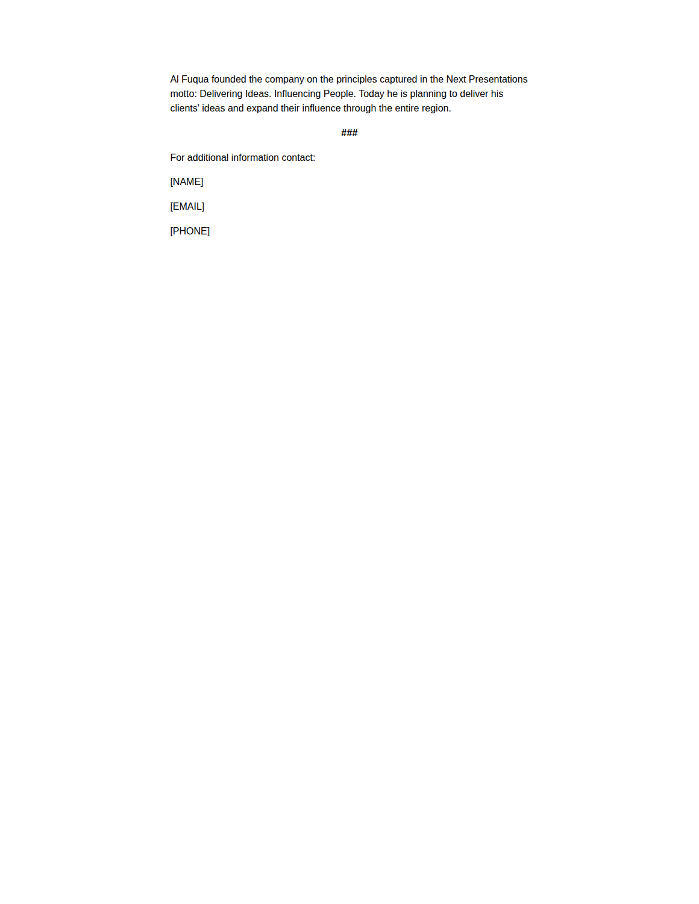Al Fuqua founded the company on the principles captured in the Next Presentations motto: Delivering Ideas. Influencing People. Today he is planning to deliver his clients' ideas and expand their influence through the entire region.
###
For additional information contact:
[NAME]
[EMAIL]
[PHONE]